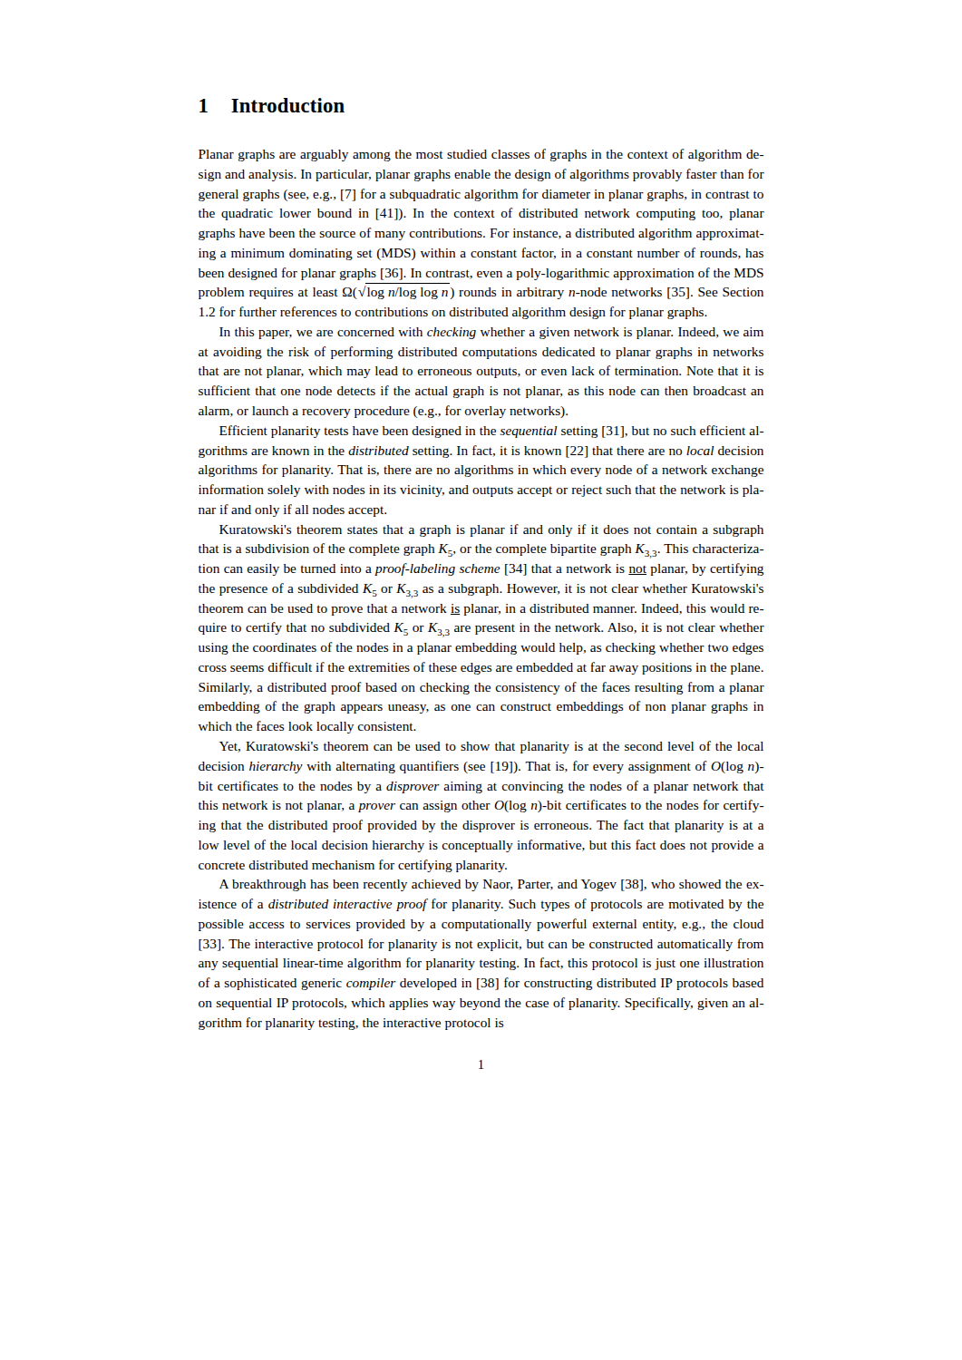1 Introduction
Planar graphs are arguably among the most studied classes of graphs in the context of algorithm design and analysis. In particular, planar graphs enable the design of algorithms provably faster than for general graphs (see, e.g., [7] for a subquadratic algorithm for diameter in planar graphs, in contrast to the quadratic lower bound in [41]). In the context of distributed network computing too, planar graphs have been the source of many contributions. For instance, a distributed algorithm approximating a minimum dominating set (MDS) within a constant factor, in a constant number of rounds, has been designed for planar graphs [36]. In contrast, even a poly-logarithmic approximation of the MDS problem requires at least Ω(√log n/log log n) rounds in arbitrary n-node networks [35]. See Section 1.2 for further references to contributions on distributed algorithm design for planar graphs.
In this paper, we are concerned with checking whether a given network is planar. Indeed, we aim at avoiding the risk of performing distributed computations dedicated to planar graphs in networks that are not planar, which may lead to erroneous outputs, or even lack of termination. Note that it is sufficient that one node detects if the actual graph is not planar, as this node can then broadcast an alarm, or launch a recovery procedure (e.g., for overlay networks).
Efficient planarity tests have been designed in the sequential setting [31], but no such efficient algorithms are known in the distributed setting. In fact, it is known [22] that there are no local decision algorithms for planarity. That is, there are no algorithms in which every node of a network exchange information solely with nodes in its vicinity, and outputs accept or reject such that the network is planar if and only if all nodes accept.
Kuratowski's theorem states that a graph is planar if and only if it does not contain a subgraph that is a subdivision of the complete graph K5, or the complete bipartite graph K3,3. This characterization can easily be turned into a proof-labeling scheme [34] that a network is not planar, by certifying the presence of a subdivided K5 or K3,3 as a subgraph. However, it is not clear whether Kuratowski's theorem can be used to prove that a network is planar, in a distributed manner. Indeed, this would require to certify that no subdivided K5 or K3,3 are present in the network. Also, it is not clear whether using the coordinates of the nodes in a planar embedding would help, as checking whether two edges cross seems difficult if the extremities of these edges are embedded at far away positions in the plane. Similarly, a distributed proof based on checking the consistency of the faces resulting from a planar embedding of the graph appears uneasy, as one can construct embeddings of non planar graphs in which the faces look locally consistent.
Yet, Kuratowski's theorem can be used to show that planarity is at the second level of the local decision hierarchy with alternating quantifiers (see [19]). That is, for every assignment of O(log n)-bit certificates to the nodes by a disprover aiming at convincing the nodes of a planar network that this network is not planar, a prover can assign other O(log n)-bit certificates to the nodes for certifying that the distributed proof provided by the disprover is erroneous. The fact that planarity is at a low level of the local decision hierarchy is conceptually informative, but this fact does not provide a concrete distributed mechanism for certifying planarity.
A breakthrough has been recently achieved by Naor, Parter, and Yogev [38], who showed the existence of a distributed interactive proof for planarity. Such types of protocols are motivated by the possible access to services provided by a computationally powerful external entity, e.g., the cloud [33]. The interactive protocol for planarity is not explicit, but can be constructed automatically from any sequential linear-time algorithm for planarity testing. In fact, this protocol is just one illustration of a sophisticated generic compiler developed in [38] for constructing distributed IP protocols based on sequential IP protocols, which applies way beyond the case of planarity. Specifically, given an algorithm for planarity testing, the interactive protocol is
1